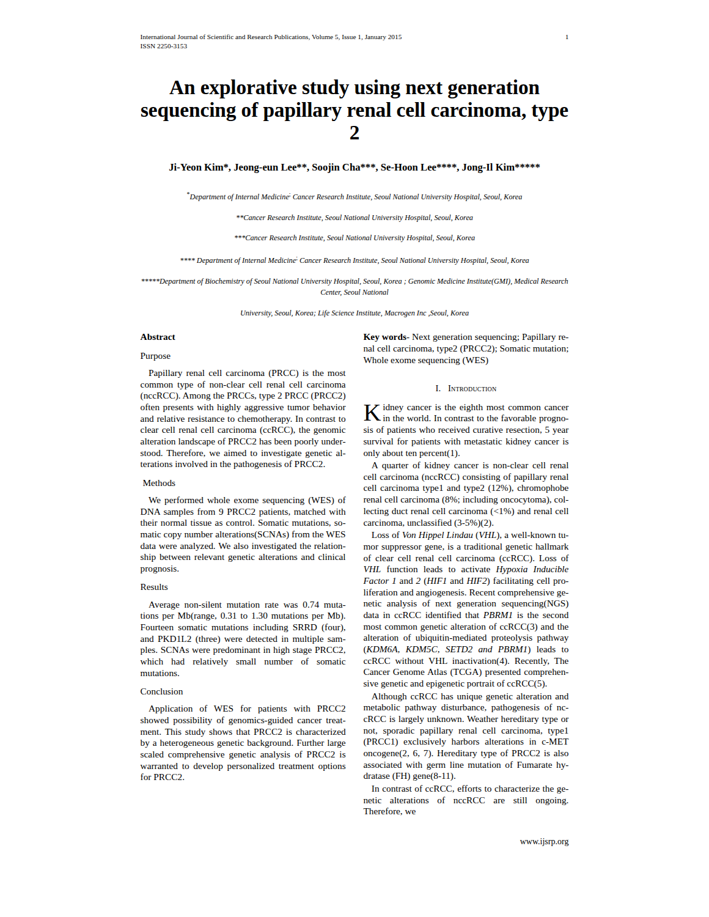International Journal of Scientific and Research Publications, Volume 5, Issue 1, January 2015
ISSN 2250-3153 1
An explorative study using next generation sequencing of papillary renal cell carcinoma, type 2
Ji-Yeon Kim*, Jeong-eun Lee**, Soojin Cha***, Se-Hoon Lee****, Jong-Il Kim*****
*Department of Internal Medicine; Cancer Research Institute, Seoul National University Hospital, Seoul, Korea
**Cancer Research Institute, Seoul National University Hospital, Seoul, Korea
***Cancer Research Institute, Seoul National University Hospital, Seoul, Korea
**** Department of Internal Medicine; Cancer Research Institute, Seoul National University Hospital, Seoul, Korea
*****Department of Biochemistry of Seoul National University Hospital, Seoul, Korea ; Genomic Medicine Institute(GMI), Medical Research Center, Seoul National
University, Seoul, Korea; Life Science Institute, Macrogen Inc ,Seoul, Korea
Abstract
Purpose
Papillary renal cell carcinoma (PRCC) is the most common type of non-clear cell renal cell carcinoma (nccRCC). Among the PRCCs, type 2 PRCC (PRCC2) often presents with highly aggressive tumor behavior and relative resistance to chemotherapy. In contrast to clear cell renal cell carcinoma (ccRCC), the genomic alteration landscape of PRCC2 has been poorly understood. Therefore, we aimed to investigate genetic alterations involved in the pathogenesis of PRCC2.
Methods
We performed whole exome sequencing (WES) of DNA samples from 9 PRCC2 patients, matched with their normal tissue as control. Somatic mutations, somatic copy number alterations(SCNAs) from the WES data were analyzed. We also investigated the relationship between relevant genetic alterations and clinical prognosis.
Results
Average non-silent mutation rate was 0.74 mutations per Mb(range, 0.31 to 1.30 mutations per Mb). Fourteen somatic mutations including SRRD (four), and PKD1L2 (three) were detected in multiple samples. SCNAs were predominant in high stage PRCC2, which had relatively small number of somatic mutations.
Conclusion
Application of WES for patients with PRCC2 showed possibility of genomics-guided cancer treatment. This study shows that PRCC2 is characterized by a heterogeneous genetic background. Further large scaled comprehensive genetic analysis of PRCC2 is warranted to develop personalized treatment options for PRCC2.
Key words- Next generation sequencing; Papillary renal cell carcinoma, type2 (PRCC2); Somatic mutation; Whole exome sequencing (WES)
I. Introduction
Kidney cancer is the eighth most common cancer in the world. In contrast to the favorable prognosis of patients who received curative resection, 5 year survival for patients with metastatic kidney cancer is only about ten percent(1).
A quarter of kidney cancer is non-clear cell renal cell carcinoma (nccRCC) consisting of papillary renal cell carcinoma type1 and type2 (12%), chromophobe renal cell carcinoma (8%; including oncocytoma), collecting duct renal cell carcinoma (<1%) and renal cell carcinoma, unclassified (3-5%)(2).
Loss of Von Hippel Lindau (VHL), a well-known tumor suppressor gene, is a traditional genetic hallmark of clear cell renal cell carcinoma (ccRCC). Loss of VHL function leads to activate Hypoxia Inducible Factor 1 and 2 (HIF1 and HIF2) facilitating cell proliferation and angiogenesis. Recent comprehensive genetic analysis of next generation sequencing(NGS) data in ccRCC identified that PBRM1 is the second most common genetic alteration of ccRCC(3) and the alteration of ubiquitin-mediated proteolysis pathway (KDM6A, KDM5C, SETD2 and PBRM1) leads to ccRCC without VHL inactivation(4). Recently, The Cancer Genome Atlas (TCGA) presented comprehensive genetic and epigenetic portrait of ccRCC(5).
Although ccRCC has unique genetic alteration and metabolic pathway disturbance, pathogenesis of nccRCC is largely unknown. Weather hereditary type or not, sporadic papillary renal cell carcinoma, type1 (PRCC1) exclusively harbors alterations in c-MET oncogene(2, 6, 7). Hereditary type of PRCC2 is also associated with germ line mutation of Fumarate hydratase (FH) gene(8-11).
In contrast of ccRCC, efforts to characterize the genetic alterations of nccRCC are still ongoing. Therefore, we
www.ijsrp.org